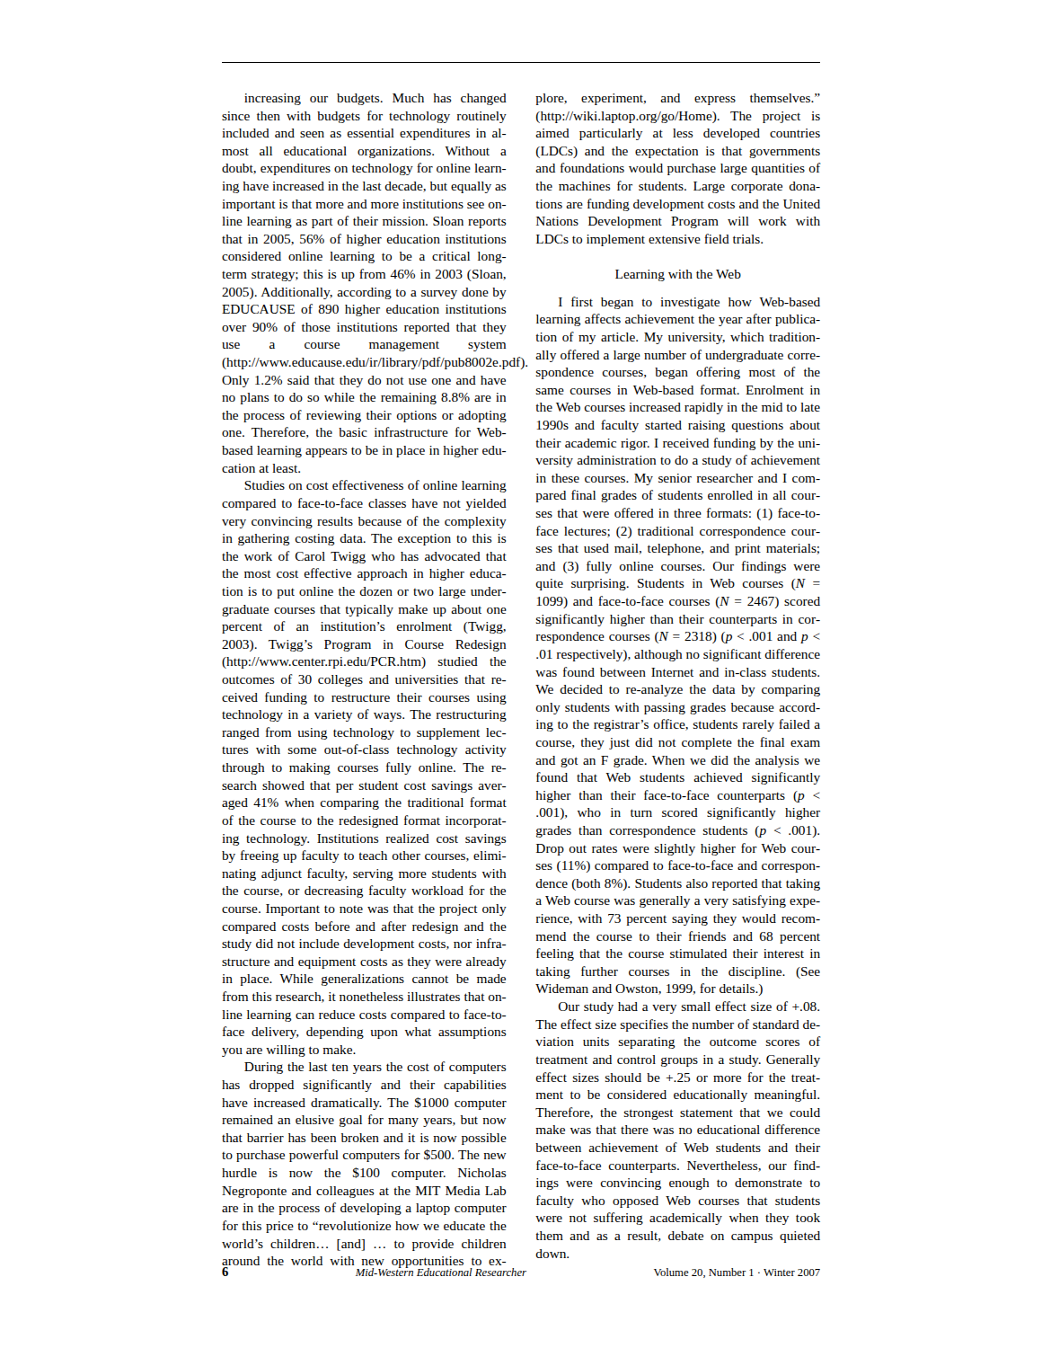increasing our budgets. Much has changed since then with budgets for technology routinely included and seen as essential expenditures in almost all educational organizations. Without a doubt, expenditures on technology for online learning have increased in the last decade, but equally as important is that more and more institutions see online learning as part of their mission. Sloan reports that in 2005, 56% of higher education institutions considered online learning to be a critical long-term strategy; this is up from 46% in 2003 (Sloan, 2005). Additionally, according to a survey done by EDUCAUSE of 890 higher education institutions over 90% of those institutions reported that they use a course management system (http://www.educause.edu/ir/library/pdf/pub8002e.pdf). Only 1.2% said that they do not use one and have no plans to do so while the remaining 8.8% are in the process of reviewing their options or adopting one. Therefore, the basic infrastructure for Web-based learning appears to be in place in higher education at least.
Studies on cost effectiveness of online learning compared to face-to-face classes have not yielded very convincing results because of the complexity in gathering costing data. The exception to this is the work of Carol Twigg who has advocated that the most cost effective approach in higher education is to put online the dozen or two large undergraduate courses that typically make up about one percent of an institution’s enrolment (Twigg, 2003). Twigg’s Program in Course Redesign (http://www.center.rpi.edu/PCR.htm) studied the outcomes of 30 colleges and universities that received funding to restructure their courses using technology in a variety of ways. The restructuring ranged from using technology to supplement lectures with some out-of-class technology activity through to making courses fully online. The research showed that per student cost savings averaged 41% when comparing the traditional format of the course to the redesigned format incorporating technology. Institutions realized cost savings by freeing up faculty to teach other courses, eliminating adjunct faculty, serving more students with the course, or decreasing faculty workload for the course. Important to note was that the project only compared costs before and after redesign and the study did not include development costs, nor infrastructure and equipment costs as they were already in place. While generalizations cannot be made from this research, it nonetheless illustrates that online learning can reduce costs compared to face-to-face delivery, depending upon what assumptions you are willing to make.
During the last ten years the cost of computers has dropped significantly and their capabilities have increased dramatically. The $1000 computer remained an elusive goal for many years, but now that barrier has been broken and it is now possible to purchase powerful computers for $500. The new hurdle is now the $100 computer. Nicholas Negroponte and colleagues at the MIT Media Lab are in the process of developing a laptop computer for this price to “revolutionize how we educate the world’s children… [and] … to provide children around the world with new opportunities to explore, experiment, and express themselves.” (http://wiki.laptop.org/go/Home). The project is aimed particularly at less developed countries (LDCs) and the expectation is that governments and foundations would purchase large quantities of the machines for students. Large corporate donations are funding development costs and the United Nations Development Program will work with LDCs to implement extensive field trials.
Learning with the Web
I first began to investigate how Web-based learning affects achievement the year after publication of my article. My university, which traditionally offered a large number of undergraduate correspondence courses, began offering most of the same courses in Web-based format. Enrolment in the Web courses increased rapidly in the mid to late 1990s and faculty started raising questions about their academic rigor. I received funding by the university administration to do a study of achievement in these courses. My senior researcher and I compared final grades of students enrolled in all courses that were offered in three formats: (1) face-to-face lectures; (2) traditional correspondence courses that used mail, telephone, and print materials; and (3) fully online courses. Our findings were quite surprising. Students in Web courses (N = 1099) and face-to-face courses (N = 2467) scored significantly higher than their counterparts in correspondence courses (N = 2318) (p < .001 and p < .01 respectively), although no significant difference was found between Internet and in-class students. We decided to re-analyze the data by comparing only students with passing grades because according to the registrar’s office, students rarely failed a course, they just did not complete the final exam and got an F grade. When we did the analysis we found that Web students achieved significantly higher than their face-to-face counterparts (p < .001), who in turn scored significantly higher grades than correspondence students (p < .001). Drop out rates were slightly higher for Web courses (11%) compared to face-to-face and correspondence (both 8%). Students also reported that taking a Web course was generally a very satisfying experience, with 73 percent saying they would recommend the course to their friends and 68 percent feeling that the course stimulated their interest in taking further courses in the discipline. (See Wideman and Owston, 1999, for details.)
Our study had a very small effect size of +.08. The effect size specifies the number of standard deviation units separating the outcome scores of treatment and control groups in a study. Generally effect sizes should be +.25 or more for the treatment to be considered educationally meaningful. Therefore, the strongest statement that we could make was that there was no educational difference between achievement of Web students and their face-to-face counterparts. Nevertheless, our findings were convincing enough to demonstrate to faculty who opposed Web courses that students were not suffering academically when they took them and as a result, debate on campus quieted down.
6 Mid-Western Educational Researcher Volume 20, Number 1 · Winter 2007